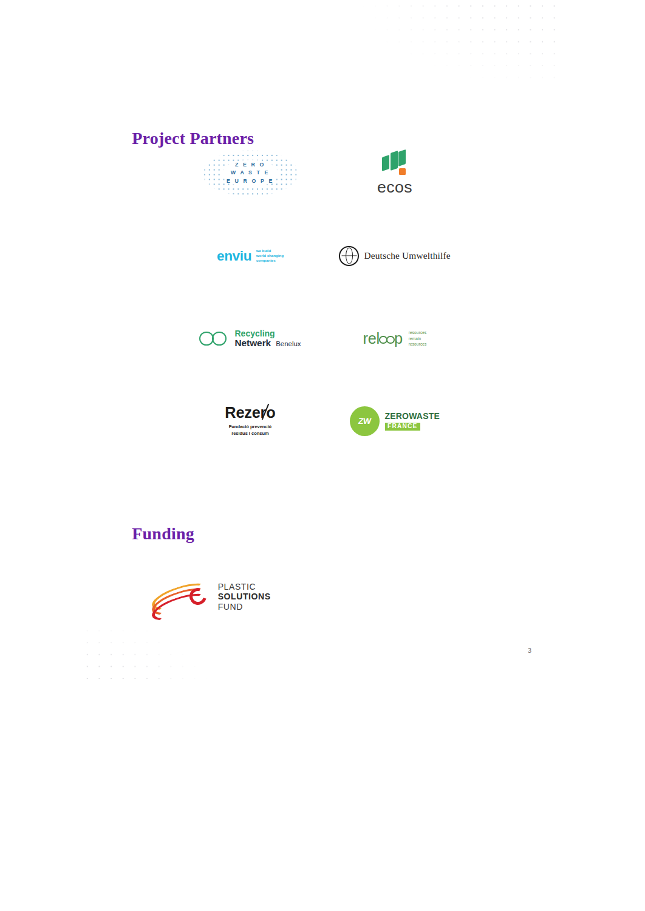Project Partners
Z E R O
W A S T E
E U R O P E
ecos
enviu
we build
world changing
companies
Deutsche Umwelthilfe
Recycling
Netwerk Benelux
rel p
resources
remain
resources
Rezero
Fundació prevenció
residus i consum
ZW
ZEROWASTE
FRANCE
Funding
PLASTIC
SOLUTIONS
FUND
3